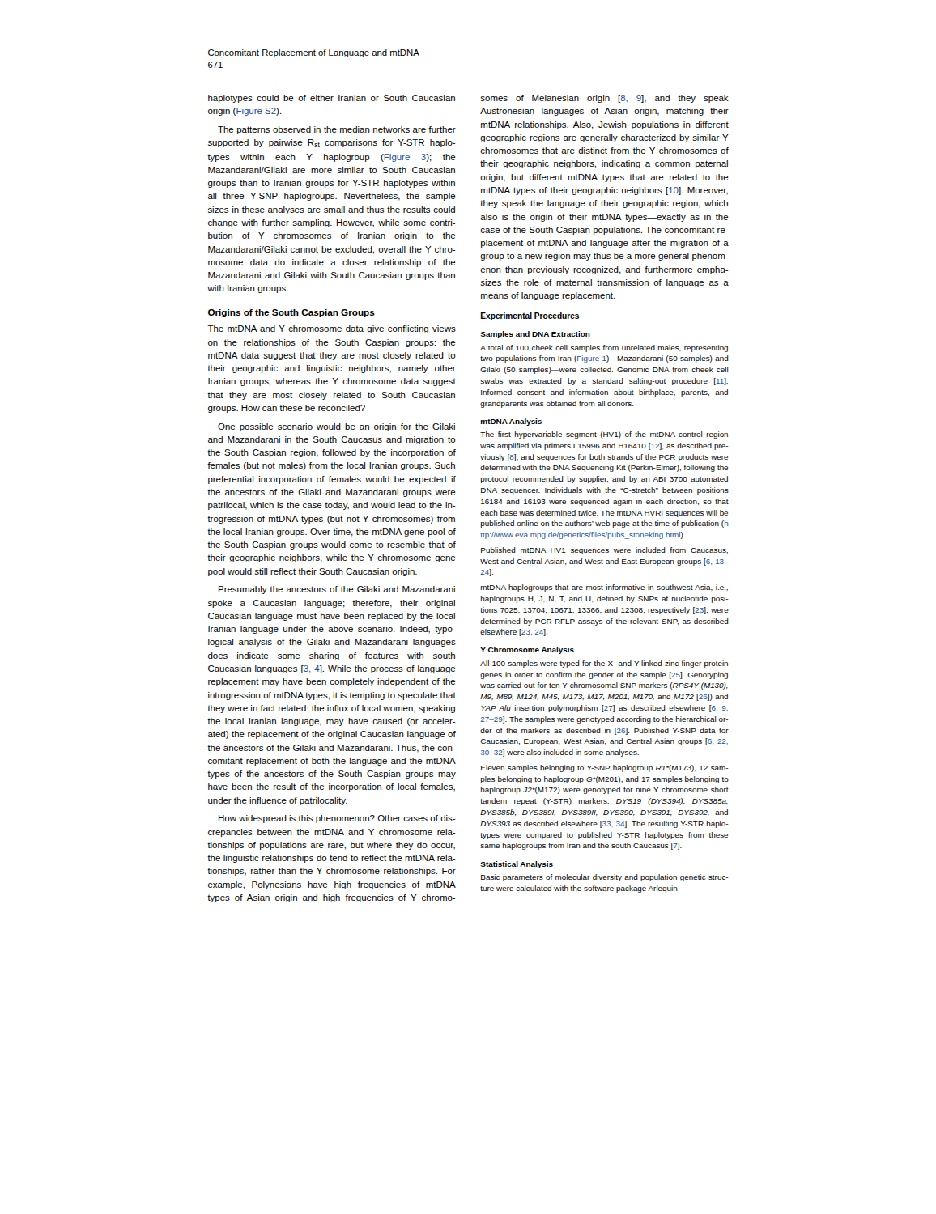Concomitant Replacement of Language and mtDNA 671
haplotypes could be of either Iranian or South Caucasian origin (Figure S2).
The patterns observed in the median networks are further supported by pairwise Rst comparisons for Y-STR haplotypes within each Y haplogroup (Figure 3); the Mazandarani/Gilaki are more similar to South Caucasian groups than to Iranian groups for Y-STR haplotypes within all three Y-SNP haplogroups. Nevertheless, the sample sizes in these analyses are small and thus the results could change with further sampling. However, while some contribution of Y chromosomes of Iranian origin to the Mazandarani/Gilaki cannot be excluded, overall the Y chromosome data do indicate a closer relationship of the Mazandarani and Gilaki with South Caucasian groups than with Iranian groups.
Origins of the South Caspian Groups
The mtDNA and Y chromosome data give conflicting views on the relationships of the South Caspian groups: the mtDNA data suggest that they are most closely related to their geographic and linguistic neighbors, namely other Iranian groups, whereas the Y chromosome data suggest that they are most closely related to South Caucasian groups. How can these be reconciled?
One possible scenario would be an origin for the Gilaki and Mazandarani in the South Caucasus and migration to the South Caspian region, followed by the incorporation of females (but not males) from the local Iranian groups. Such preferential incorporation of females would be expected if the ancestors of the Gilaki and Mazandarani groups were patrilocal, which is the case today, and would lead to the introgression of mtDNA types (but not Y chromosomes) from the local Iranian groups. Over time, the mtDNA gene pool of the South Caspian groups would come to resemble that of their geographic neighbors, while the Y chromosome gene pool would still reflect their South Caucasian origin.
Presumably the ancestors of the Gilaki and Mazandarani spoke a Caucasian language; therefore, their original Caucasian language must have been replaced by the local Iranian language under the above scenario. Indeed, typological analysis of the Gilaki and Mazandarani languages does indicate some sharing of features with south Caucasian languages [3, 4]. While the process of language replacement may have been completely independent of the introgression of mtDNA types, it is tempting to speculate that they were in fact related: the influx of local women, speaking the local Iranian language, may have caused (or accelerated) the replacement of the original Caucasian language of the ancestors of the Gilaki and Mazandarani. Thus, the concomitant replacement of both the language and the mtDNA types of the ancestors of the South Caspian groups may have been the result of the incorporation of local females, under the influence of patrilocality.
How widespread is this phenomenon? Other cases of discrepancies between the mtDNA and Y chromosome relationships of populations are rare, but where they do occur, the linguistic relationships do tend to reflect the mtDNA relationships, rather than the Y chromosome relationships. For example, Polynesians have high frequencies of mtDNA types of Asian origin and high frequencies of Y chromosomes of Melanesian origin [8, 9], and they speak Austronesian languages of Asian origin, matching their mtDNA relationships. Also, Jewish populations in different geographic regions are generally characterized by similar Y chromosomes that are distinct from the Y chromosomes of their geographic neighbors, indicating a common paternal origin, but different mtDNA types that are related to the mtDNA types of their geographic neighbors [10]. Moreover, they speak the language of their geographic region, which also is the origin of their mtDNA types—exactly as in the case of the South Caspian populations. The concomitant replacement of mtDNA and language after the migration of a group to a new region may thus be a more general phenomenon than previously recognized, and furthermore emphasizes the role of maternal transmission of language as a means of language replacement.
Experimental Procedures
Samples and DNA Extraction
A total of 100 cheek cell samples from unrelated males, representing two populations from Iran (Figure 1)—Mazandarani (50 samples) and Gilaki (50 samples)—were collected. Genomic DNA from cheek cell swabs was extracted by a standard salting-out procedure [11]. Informed consent and information about birthplace, parents, and grandparents was obtained from all donors.
mtDNA Analysis
The first hypervariable segment (HV1) of the mtDNA control region was amplified via primers L15996 and H16410 [12], as described previously [8], and sequences for both strands of the PCR products were determined with the DNA Sequencing Kit (Perkin-Elmer), following the protocol recommended by supplier, and by an ABI 3700 automated DNA sequencer. Individuals with the “C-stretch” between positions 16184 and 16193 were sequenced again in each direction, so that each base was determined twice. The mtDNA HVRI sequences will be published online on the authors’ web page at the time of publication (http://www.eva.mpg.de/genetics/files/pubs_stoneking.html).
Published mtDNA HV1 sequences were included from Caucasus, West and Central Asian, and West and East European groups [6, 13–24].
mtDNA haplogroups that are most informative in southwest Asia, i.e., haplogroups H, J, N, T, and U, defined by SNPs at nucleotide positions 7025, 13704, 10671, 13366, and 12308, respectively [23], were determined by PCR-RFLP assays of the relevant SNP, as described elsewhere [23, 24].
Y Chromosome Analysis
All 100 samples were typed for the X- and Y-linked zinc finger protein genes in order to confirm the gender of the sample [25]. Genotyping was carried out for ten Y chromosomal SNP markers (RPS4Y (M130), M9, M89, M124, M45, M173, M17, M201, M170, and M172 [26]) and YAP Alu insertion polymorphism [27] as described elsewhere [6, 9, 27–29]. The samples were genotyped according to the hierarchical order of the markers as described in [26]. Published Y-SNP data for Caucasian, European, West Asian, and Central Asian groups [6, 22, 30–32] were also included in some analyses.
Eleven samples belonging to Y-SNP haplogroup R1*(M173), 12 samples belonging to haplogroup G*(M201), and 17 samples belonging to haplogroup J2*(M172) were genotyped for nine Y chromosome short tandem repeat (Y-STR) markers: DYS19 (DYS394), DYS385a, DYS385b, DYS389I, DYS389II, DYS390, DYS391, DYS392, and DYS393 as described elsewhere [33, 34]. The resulting Y-STR haplotypes were compared to published Y-STR haplotypes from these same haplogroups from Iran and the south Caucasus [7].
Statistical Analysis
Basic parameters of molecular diversity and population genetic structure were calculated with the software package Arlequin